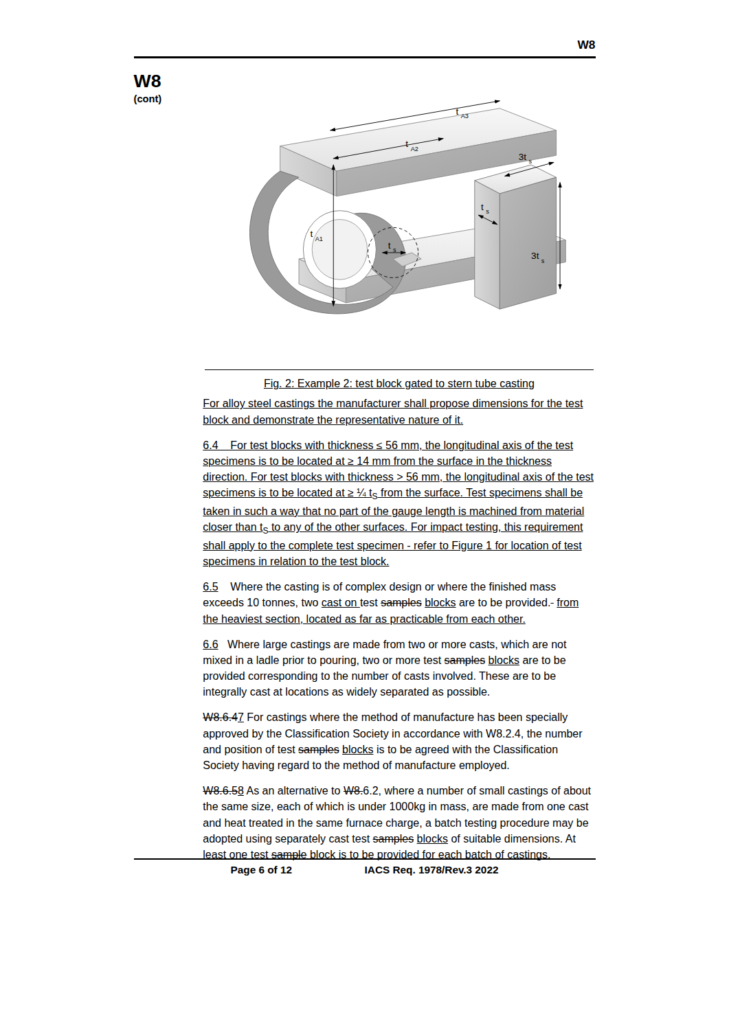W8
W8
(cont)
t A3 t A2 t A1 t s 3t s t s 3t s
Fig. 2: Example 2: test block gated to stern tube casting
For alloy steel castings the manufacturer shall propose dimensions for the test block and demonstrate the representative nature of it.
6.4 For test blocks with thickness ≤ 56 mm, the longitudinal axis of the test specimens is to be located at ≥ 14 mm from the surface in the thickness direction. For test blocks with thickness > 56 mm, the longitudinal axis of the test specimens is to be located at ≥ ¼ tS from the surface. Test specimens shall be taken in such a way that no part of the gauge length is machined from material closer than tS to any of the other surfaces. For impact testing, this requirement shall apply to the complete test specimen - refer to Figure 1 for location of test specimens in relation to the test block.
6.5 Where the casting is of complex design or where the finished mass exceeds 10 tonnes, two cast on test samples blocks are to be provided. from the heaviest section, located as far as practicable from each other.
6.6 Where large castings are made from two or more casts, which are not mixed in a ladle prior to pouring, two or more test samples blocks are to be provided corresponding to the number of casts involved. These are to be integrally cast at locations as widely separated as possible.
W8.6.47 For castings where the method of manufacture has been specially approved by the Classification Society in accordance with W8.2.4, the number and position of test samples blocks is to be agreed with the Classification Society having regard to the method of manufacture employed.
W8.6.58 As an alternative to W8. 6.2, where a number of small castings of about the same size, each of which is under 1000kg in mass, are made from one cast and heat treated in the same furnace charge, a batch testing procedure may be adopted using separately cast test samples blocks of suitable dimensions. At least one test sample block is to be provided for each batch of castings.
Page 6 of 12 IACS Req. 1978/Rev.3 2022